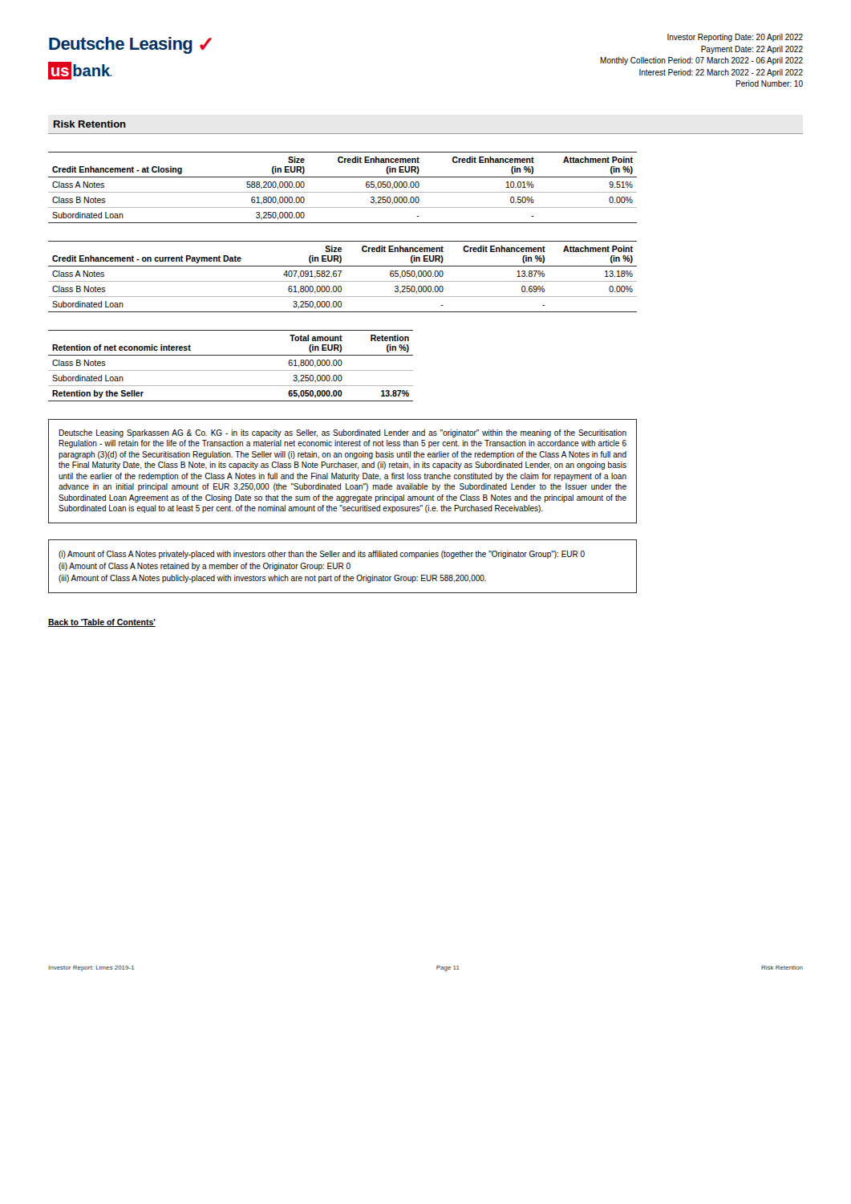Deutsche Leasing ✓
usbank.
Investor Reporting Date: 20 April 2022
Payment Date: 22 April 2022
Monthly Collection Period: 07 March 2022 - 06 April 2022
Interest Period: 22 March 2022 - 22 April 2022
Period Number: 10
Risk Retention
| Credit Enhancement - at Closing | Size (in EUR) | Credit Enhancement (in EUR) | Credit Enhancement (in %) | Attachment Point (in %) |
| --- | --- | --- | --- | --- |
| Class A Notes | 588,200,000.00 | 65,050,000.00 | 10.01% | 9.51% |
| Class B Notes | 61,800,000.00 | 3,250,000.00 | 0.50% | 0.00% |
| Subordinated Loan | 3,250,000.00 | - | - | |
| Credit Enhancement - on current Payment Date | Size (in EUR) | Credit Enhancement (in EUR) | Credit Enhancement (in %) | Attachment Point (in %) |
| --- | --- | --- | --- | --- |
| Class A Notes | 407,091,582.67 | 65,050,000.00 | 13.87% | 13.18% |
| Class B Notes | 61,800,000.00 | 3,250,000.00 | 0.69% | 0.00% |
| Subordinated Loan | 3,250,000.00 | - | - | |
| Retention of net economic interest | Total amount (in EUR) | Retention (in %) |
| --- | --- | --- |
| Class B Notes | 61,800,000.00 | |
| Subordinated Loan | 3,250,000.00 | |
| Retention by the Seller | 65,050,000.00 | 13.87% |
Deutsche Leasing Sparkassen AG & Co. KG - in its capacity as Seller, as Subordinated Lender and as "originator" within the meaning of the Securitisation Regulation - will retain for the life of the Transaction a material net economic interest of not less than 5 per cent. in the Transaction in accordance with article 6 paragraph (3)(d) of the Securitisation Regulation. The Seller will (i) retain, on an ongoing basis until the earlier of the redemption of the Class A Notes in full and the Final Maturity Date, the Class B Note, in its capacity as Class B Note Purchaser, and (ii) retain, in its capacity as Subordinated Lender, on an ongoing basis until the earlier of the redemption of the Class A Notes in full and the Final Maturity Date, a first loss tranche constituted by the claim for repayment of a loan advance in an initial principal amount of EUR 3,250,000 (the "Subordinated Loan") made available by the Subordinated Lender to the Issuer under the Subordinated Loan Agreement as of the Closing Date so that the sum of the aggregate principal amount of the Class B Notes and the principal amount of the Subordinated Loan is equal to at least 5 per cent. of the nominal amount of the "securitised exposures" (i.e. the Purchased Receivables).
(i) Amount of Class A Notes privately-placed with investors other than the Seller and its affiliated companies (together the "Originator Group"): EUR 0
(ii) Amount of Class A Notes retained by a member of the Originator Group: EUR 0
(iii) Amount of Class A Notes publicly-placed with investors which are not part of the Originator Group: EUR 588,200,000.
Back to 'Table of Contents'
Investor Report: Limes 2019-1
Page 11
Risk Retention